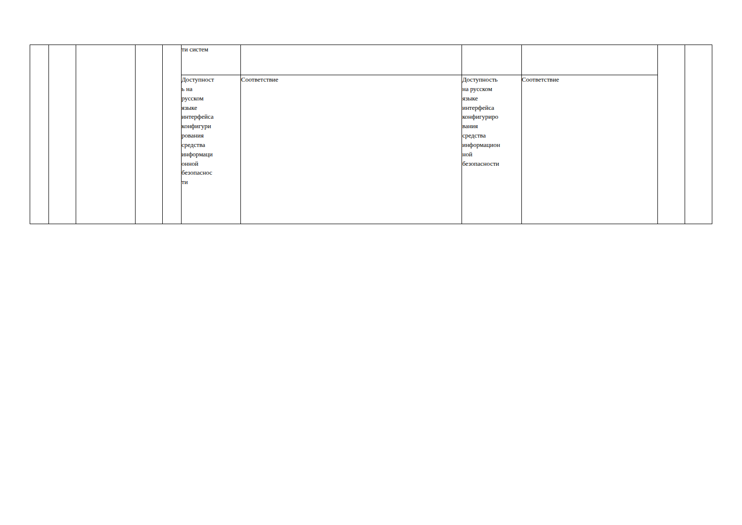| | | | | | ти систем | | | | | |
| Доступност ь на русском языке интерфейса конфигури рования средства информаци онной безопаснос ти | Соответствие | Доступность на русском языке интерфейса конфигуриро вания средства информацион ной безопасности | Соответствие |